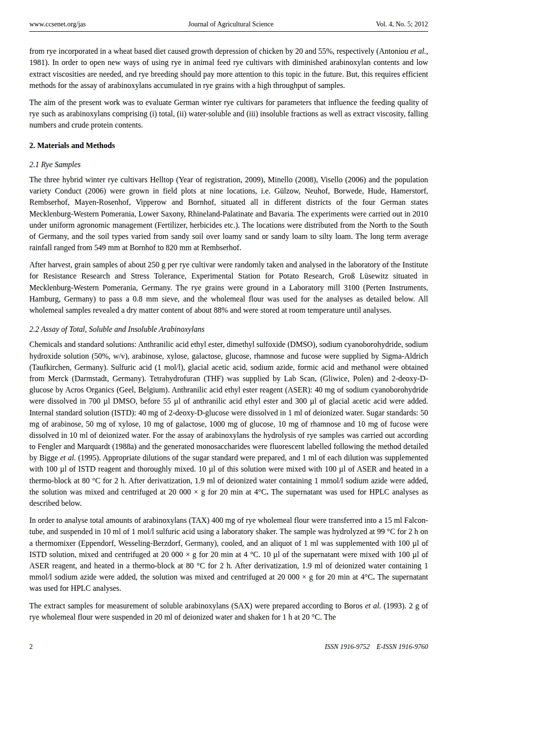www.ccsenet.org/jas
Journal of Agricultural Science
Vol. 4, No. 5; 2012
from rye incorporated in a wheat based diet caused growth depression of chicken by 20 and 55%, respectively (Antoniou et al., 1981). In order to open new ways of using rye in animal feed rye cultivars with diminished arabinoxylan contents and low extract viscosities are needed, and rye breeding should pay more attention to this topic in the future. But, this requires efficient methods for the assay of arabinoxylans accumulated in rye grains with a high throughput of samples.
The aim of the present work was to evaluate German winter rye cultivars for parameters that influence the feeding quality of rye such as arabinoxylans comprising (i) total, (ii) water-soluble and (iii) insoluble fractions as well as extract viscosity, falling numbers and crude protein contents.
2. Materials and Methods
2.1 Rye Samples
The three hybrid winter rye cultivars Helltop (Year of registration, 2009), Minello (2008), Visello (2006) and the population variety Conduct (2006) were grown in field plots at nine locations, i.e. Gülzow, Neuhof, Borwede, Hude, Hamerstorf, Rembserhof, Mayen-Rosenhof, Vipperow and Bornhof, situated all in different districts of the four German states Mecklenburg-Western Pomerania, Lower Saxony, Rhineland-Palatinate and Bavaria. The experiments were carried out in 2010 under uniform agronomic management (Fertilizer, herbicides etc.). The locations were distributed from the North to the South of Germany, and the soil types varied from sandy soil over loamy sand or sandy loam to silty loam. The long term average rainfall ranged from 549 mm at Bornhof to 820 mm at Rembserhof.
After harvest, grain samples of about 250 g per rye cultivar were randomly taken and analysed in the laboratory of the Institute for Resistance Research and Stress Tolerance, Experimental Station for Potato Research, Groß Lüsewitz situated in Mecklenburg-Western Pomerania, Germany. The rye grains were ground in a Laboratory mill 3100 (Perten Instruments, Hamburg, Germany) to pass a 0.8 mm sieve, and the wholemeal flour was used for the analyses as detailed below. All wholemeal samples revealed a dry matter content of about 88% and were stored at room temperature until analyses.
2.2 Assay of Total, Soluble and Insoluble Arabinoxylans
Chemicals and standard solutions: Anthranilic acid ethyl ester, dimethyl sulfoxide (DMSO), sodium cyanoborohydride, sodium hydroxide solution (50%, w/v), arabinose, xylose, galactose, glucose, rhamnose and fucose were supplied by Sigma-Aldrich (Taufkirchen, Germany). Sulfuric acid (1 mol/l), glacial acetic acid, sodium azide, formic acid and methanol were obtained from Merck (Darmstadt, Germany). Tetrahydrofuran (THF) was supplied by Lab Scan, (Gliwice, Polen) and 2-deoxy-D-glucose by Acros Organics (Geel, Belgium). Anthranilic acid ethyl ester reagent (ASER): 40 mg of sodium cyanoborohydride were dissolved in 700 µl DMSO, before 55 µl of anthranilic acid ethyl ester and 300 µl of glacial acetic acid were added. Internal standard solution (ISTD): 40 mg of 2-deoxy-D-glucose were dissolved in 1 ml of deionized water. Sugar standards: 50 mg of arabinose, 50 mg of xylose, 10 mg of galactose, 1000 mg of glucose, 10 mg of rhamnose and 10 mg of fucose were dissolved in 10 ml of deionized water. For the assay of arabinoxylans the hydrolysis of rye samples was carried out according to Fengler and Marquardt (1988a) and the generated monosaccharides were fluorescent labelled following the method detailed by Bigge et al. (1995). Appropriate dilutions of the sugar standard were prepared, and 1 ml of each dilution was supplemented with 100 µl of ISTD reagent and thoroughly mixed. 10 µl of this solution were mixed with 100 µl of ASER and heated in a thermo-block at 80 °C for 2 h. After derivatization, 1.9 ml of deionized water containing 1 mmol/l sodium azide were added, the solution was mixed and centrifuged at 20 000 × g for 20 min at 4°C. The supernatant was used for HPLC analyses as described below.
In order to analyse total amounts of arabinoxylans (TAX) 400 mg of rye wholemeal flour were transferred into a 15 ml Falcon-tube, and suspended in 10 ml of 1 mol/l sulfuric acid using a laboratory shaker. The sample was hydrolyzed at 99 °C for 2 h on a thermomixer (Eppendorf, Wesseling-Berzdorf, Germany), cooled, and an aliquot of 1 ml was supplemented with 100 µl of ISTD solution, mixed and centrifuged at 20 000 × g for 20 min at 4 °C. 10 µl of the supernatant were mixed with 100 µl of ASER reagent, and heated in a thermo-block at 80 °C for 2 h. After derivatization, 1.9 ml of deionized water containing 1 mmol/l sodium azide were added, the solution was mixed and centrifuged at 20 000 × g for 20 min at 4°C. The supernatant was used for HPLC analyses.
The extract samples for measurement of soluble arabinoxylans (SAX) were prepared according to Boros et al. (1993). 2 g of rye wholemeal flour were suspended in 20 ml of deionized water and shaken for 1 h at 20 °C. The
2
ISSN 1916-9752 E-ISSN 1916-9760